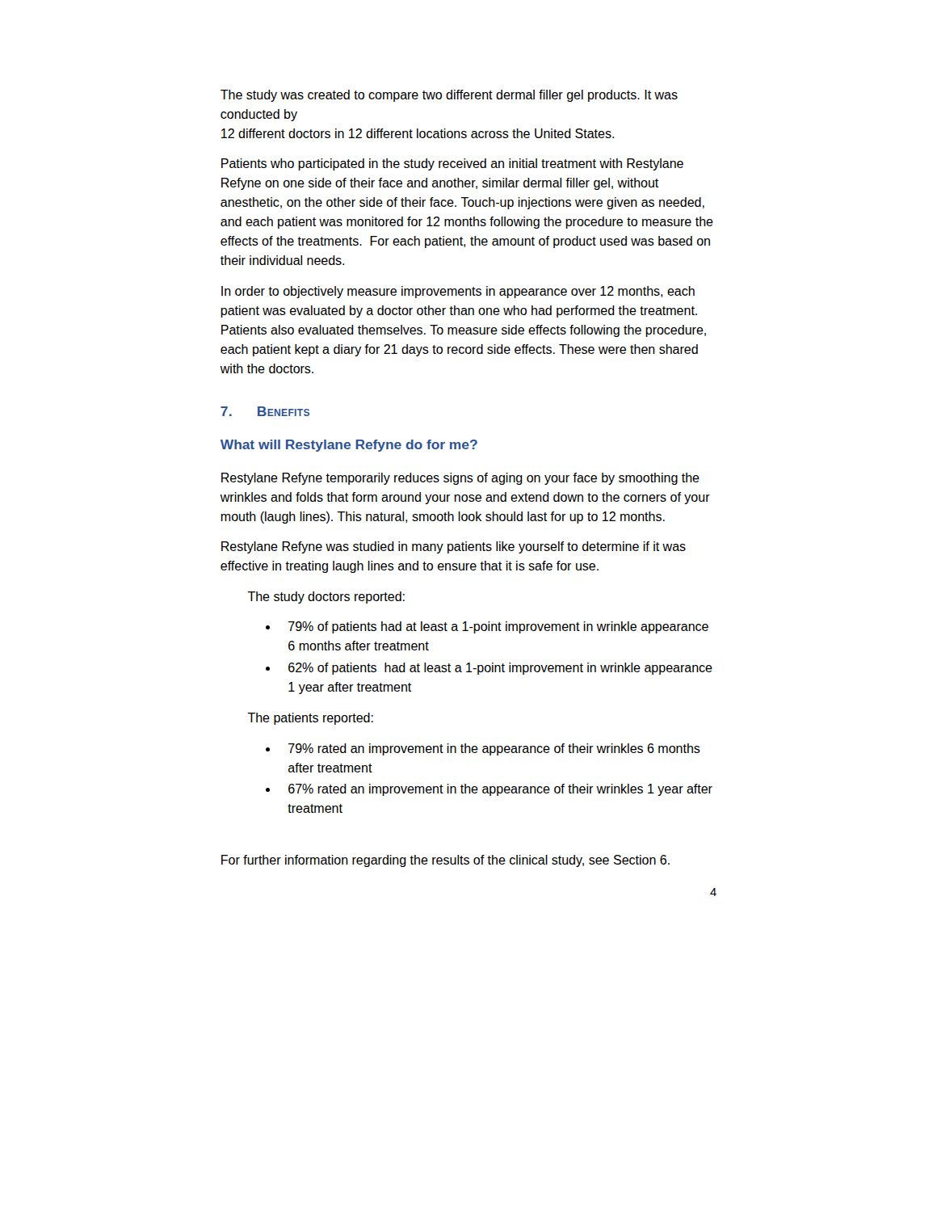The study was created to compare two different dermal filler gel products. It was conducted by
12 different doctors in 12 different locations across the United States.
Patients who participated in the study received an initial treatment with Restylane Refyne on one side of their face and another, similar dermal filler gel, without anesthetic, on the other side of their face. Touch-up injections were given as needed, and each patient was monitored for 12 months following the procedure to measure the effects of the treatments. For each patient, the amount of product used was based on their individual needs.
In order to objectively measure improvements in appearance over 12 months, each patient was evaluated by a doctor other than one who had performed the treatment. Patients also evaluated themselves. To measure side effects following the procedure, each patient kept a diary for 21 days to record side effects. These were then shared with the doctors.
7. Benefits
What will Restylane Refyne do for me?
Restylane Refyne temporarily reduces signs of aging on your face by smoothing the wrinkles and folds that form around your nose and extend down to the corners of your mouth (laugh lines). This natural, smooth look should last for up to 12 months.
Restylane Refyne was studied in many patients like yourself to determine if it was effective in treating laugh lines and to ensure that it is safe for use.
The study doctors reported:
79% of patients had at least a 1-point improvement in wrinkle appearance 6 months after treatment
62% of patients had at least a 1-point improvement in wrinkle appearance 1 year after treatment
The patients reported:
79% rated an improvement in the appearance of their wrinkles 6 months after treatment
67% rated an improvement in the appearance of their wrinkles 1 year after treatment
For further information regarding the results of the clinical study, see Section 6.
4